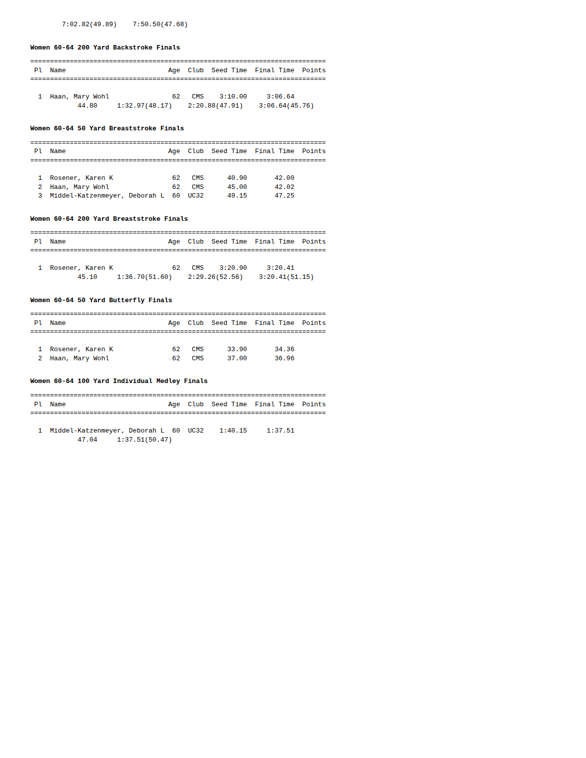7:02.82(49.89)    7:50.50(47.68)
Women 60-64 200 Yard Backstroke Finals
===========================================================================
 Pl  Name                          Age  Club  Seed Time  Final Time  Points
===========================================================================

  1  Haan, Mary Wohl                62   CMS    3:10.00     3:06.64
            44.80     1:32.97(48.17)    2:20.88(47.91)    3:06.64(45.76)
Women 60-64 50 Yard Breaststroke Finals
===========================================================================
 Pl  Name                          Age  Club  Seed Time  Final Time  Points
===========================================================================

  1  Rosener, Karen K               62   CMS      40.90       42.00
  2  Haan, Mary Wohl                62   CMS      45.00       42.02
  3  Middel-Katzenmeyer, Deborah L  60  UC32      49.15       47.25
Women 60-64 200 Yard Breaststroke Finals
===========================================================================
 Pl  Name                          Age  Club  Seed Time  Final Time  Points
===========================================================================

  1  Rosener, Karen K               62   CMS    3:20.90     3:20.41
            45.10     1:36.70(51.60)    2:29.26(52.56)    3:20.41(51.15)
Women 60-64 50 Yard Butterfly Finals
===========================================================================
 Pl  Name                          Age  Club  Seed Time  Final Time  Points
===========================================================================

  1  Rosener, Karen K               62   CMS      33.90       34.36
  2  Haan, Mary Wohl                62   CMS      37.00       36.96
Women 60-64 100 Yard Individual Medley Finals
===========================================================================
 Pl  Name                          Age  Club  Seed Time  Final Time  Points
===========================================================================

  1  Middel-Katzenmeyer, Deborah L  60  UC32    1:40.15     1:37.51
            47.04     1:37.51(50.47)